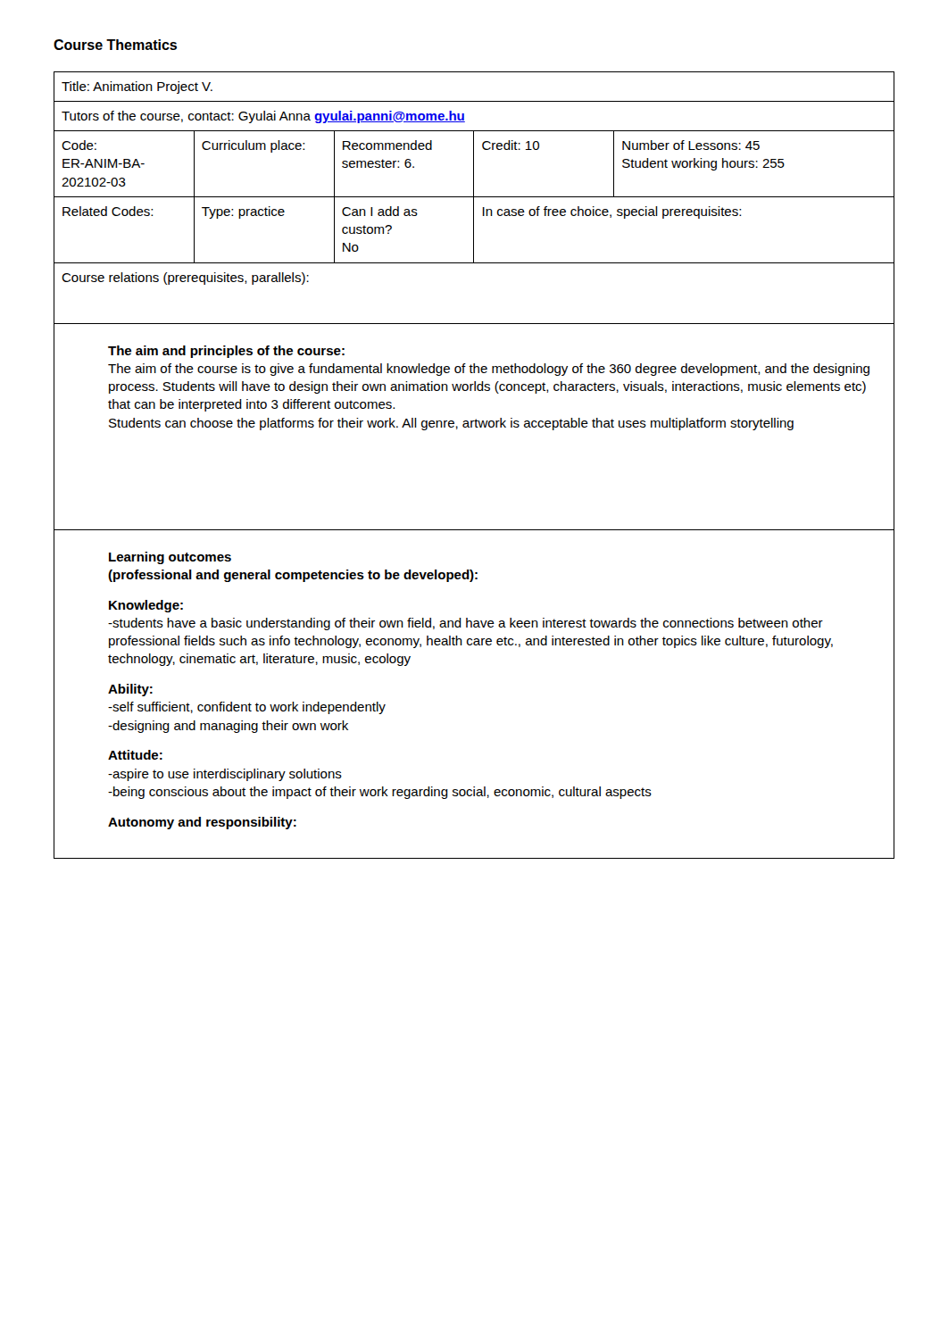Course Thematics
| Title: Animation Project V. |
| Tutors of the course, contact: Gyulai Anna gyulai.panni@mome.hu |
| Code: ER-ANIM-BA-202102-03 | Curriculum place: | Recommended semester: 6. | Credit: 10 | Number of Lessons: 45 Student working hours: 255 |
| Related Codes: | Type: practice | Can I add as custom? No | In case of free choice, special prerequisites: |
| Course relations (prerequisites, parallels): |
| The aim and principles of the course: The aim of the course is to give a fundamental knowledge of the methodology of the 360 degree development, and the designing process. Students will have to design their own animation worlds (concept, characters, visuals, interactions, music elements etc) that can be interpreted into 3 different outcomes. Students can choose the platforms for their work. All genre, artwork is acceptable that uses multiplatform storytelling |
| Learning outcomes (professional and general competencies to be developed): Knowledge: -students have a basic understanding of their own field, and have a keen interest towards the connections between other professional fields such as info technology, economy, health care etc., and interested in other topics like culture, futurology, technology, cinematic art, literature, music, ecology Ability: -self sufficient, confident to work independently -designing and managing their own work Attitude: -aspire to use interdisciplinary solutions -being conscious about the impact of their work regarding social, economic, cultural aspects Autonomy and responsibility: |